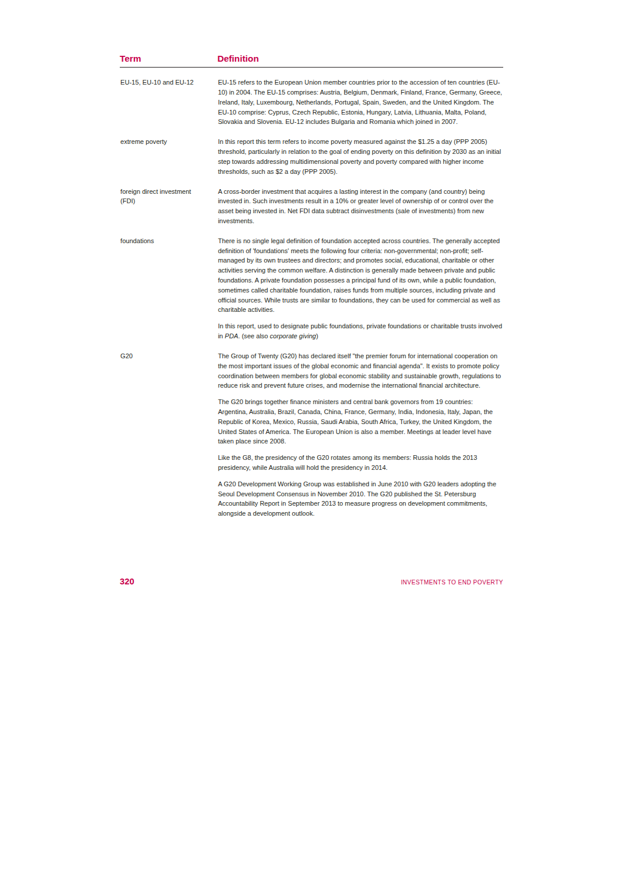| Term | Definition |
| --- | --- |
| EU-15, EU-10 and EU-12 | EU-15 refers to the European Union member countries prior to the accession of ten countries (EU-10) in 2004. The EU-15 comprises: Austria, Belgium, Denmark, Finland, France, Germany, Greece, Ireland, Italy, Luxembourg, Netherlands, Portugal, Spain, Sweden, and the United Kingdom. The EU-10 comprise: Cyprus, Czech Republic, Estonia, Hungary, Latvia, Lithuania, Malta, Poland, Slovakia and Slovenia. EU-12 includes Bulgaria and Romania which joined in 2007. |
| extreme poverty | In this report this term refers to income poverty measured against the $1.25 a day (PPP 2005) threshold, particularly in relation to the goal of ending poverty on this definition by 2030 as an initial step towards addressing multidimensional poverty and poverty compared with higher income thresholds, such as $2 a day (PPP 2005). |
| foreign direct investment (FDI) | A cross-border investment that acquires a lasting interest in the company (and country) being invested in. Such investments result in a 10% or greater level of ownership of or control over the asset being invested in. Net FDI data subtract disinvestments (sale of investments) from new investments. |
| foundations | There is no single legal definition of foundation accepted across countries. The generally accepted definition of 'foundations' meets the following four criteria: non-governmental; non-profit; self-managed by its own trustees and directors; and promotes social, educational, charitable or other activities serving the common welfare. A distinction is generally made between private and public foundations. A private foundation possesses a principal fund of its own, while a public foundation, sometimes called charitable foundation, raises funds from multiple sources, including private and official sources. While trusts are similar to foundations, they can be used for commercial as well as charitable activities. In this report, used to designate public foundations, private foundations or charitable trusts involved in PDA . (see also corporate giving ) |
| G20 | The Group of Twenty (G20) has declared itself "the premier forum for international cooperation on the most important issues of the global economic and financial agenda". It exists to promote policy coordination between members for global economic stability and sustainable growth, regulations to reduce risk and prevent future crises, and modernise the international financial architecture. The G20 brings together finance ministers and central bank governors from 19 countries: Argentina, Australia, Brazil, Canada, China, France, Germany, India, Indonesia, Italy, Japan, the Republic of Korea, Mexico, Russia, Saudi Arabia, South Africa, Turkey, the United Kingdom, the United States of America. The European Union is also a member. Meetings at leader level have taken place since 2008. Like the G8, the presidency of the G20 rotates among its members: Russia holds the 2013 presidency, while Australia will hold the presidency in 2014. A G20 Development Working Group was established in June 2010 with G20 leaders adopting the Seoul Development Consensus in November 2010. The G20 published the St. Petersburg Accountability Report in September 2013 to measure progress on development commitments, alongside a development outlook. |
320 INVESTMENTS TO END POVERTY